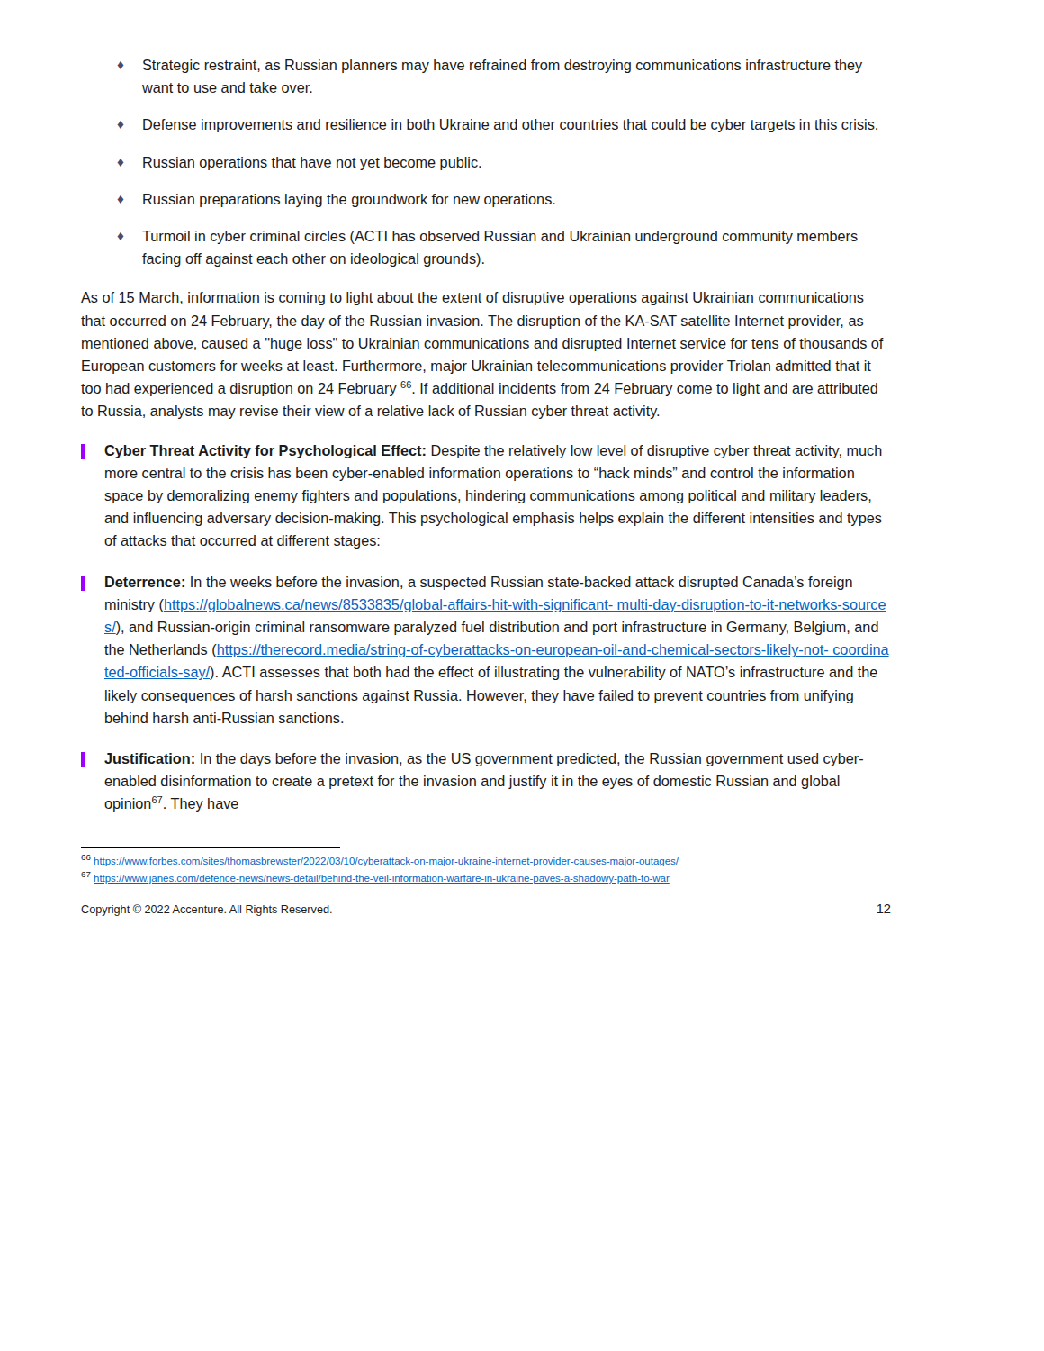Strategic restraint, as Russian planners may have refrained from destroying communications infrastructure they want to use and take over.
Defense improvements and resilience in both Ukraine and other countries that could be cyber targets in this crisis.
Russian operations that have not yet become public.
Russian preparations laying the groundwork for new operations.
Turmoil in cyber criminal circles (ACTI has observed Russian and Ukrainian underground community members facing off against each other on ideological grounds).
As of 15 March, information is coming to light about the extent of disruptive operations against Ukrainian communications that occurred on 24 February, the day of the Russian invasion. The disruption of the KA-SAT satellite Internet provider, as mentioned above, caused a "huge loss" to Ukrainian communications and disrupted Internet service for tens of thousands of European customers for weeks at least. Furthermore, major Ukrainian telecommunications provider Triolan admitted that it too had experienced a disruption on 24 February 66. If additional incidents from 24 February come to light and are attributed to Russia, analysts may revise their view of a relative lack of Russian cyber threat activity.
Cyber Threat Activity for Psychological Effect: Despite the relatively low level of disruptive cyber threat activity, much more central to the crisis has been cyber-enabled information operations to “hack minds” and control the information space by demoralizing enemy fighters and populations, hindering communications among political and military leaders, and influencing adversary decision-making. This psychological emphasis helps explain the different intensities and types of attacks that occurred at different stages:
Deterrence: In the weeks before the invasion, a suspected Russian state-backed attack disrupted Canada’s foreign ministry (https://globalnews.ca/news/8533835/global-affairs-hit-with-significant- multi-day-disruption-to-it-networks-sources/), and Russian-origin criminal ransomware paralyzed fuel distribution and port infrastructure in Germany, Belgium, and the Netherlands (https://therecord.media/string-of-cyberattacks-on-european-oil-and-chemical-sectors-likely-not- coordinated-officials-say/). ACTI assesses that both had the effect of illustrating the vulnerability of NATO’s infrastructure and the likely consequences of harsh sanctions against Russia. However, they have failed to prevent countries from unifying behind harsh anti-Russian sanctions.
Justification: In the days before the invasion, as the US government predicted, the Russian government used cyber- enabled disinformation to create a pretext for the invasion and justify it in the eyes of domestic Russian and global opinion67. They have
66 https://www.forbes.com/sites/thomasbrewster/2022/03/10/cyberattack-on-major-ukraine-internet-provider-causes-major-outages/
67 https://www.janes.com/defence-news/news-detail/behind-the-veil-information-warfare-in-ukraine-paves-a-shadowy-path-to-war
Copyright © 2022 Accenture. All Rights Reserved. 12